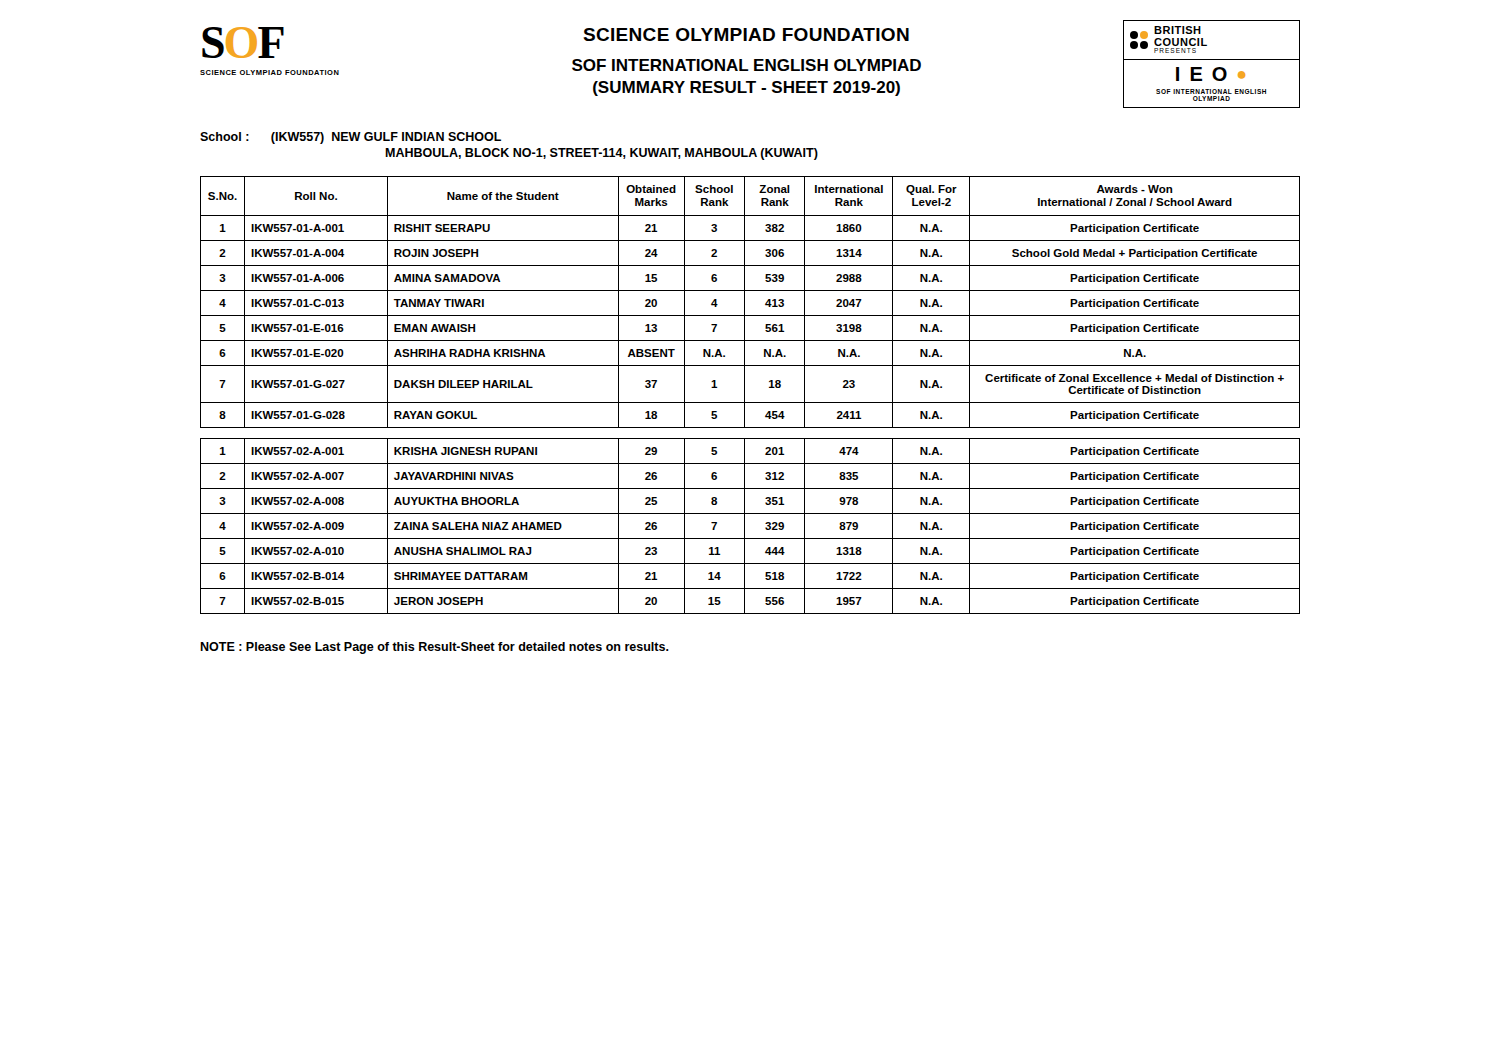SOF
SCIENCE OLYMPIAD FOUNDATION
SCIENCE OLYMPIAD FOUNDATION
SOF INTERNATIONAL ENGLISH OLYMPIAD
(SUMMARY RESULT - SHEET 2019-20)
BRITISH
COUNCIL
PRESENTS
IEO●
SOF INTERNATIONAL ENGLISH
OLYMPIAD
School : (IKW557) NEW GULF INDIAN SCHOOL MAHBOULA, BLOCK NO-1, STREET-114, KUWAIT, MAHBOULA (KUWAIT)
| S.No. | Roll No. | Name of the Student | Obtained Marks | School Rank | Zonal Rank | International Rank | Qual. For Level-2 | Awards - Won International / Zonal / School Award |
| --- | --- | --- | --- | --- | --- | --- | --- | --- |
| 1 | IKW557-01-A-001 | RISHIT SEERAPU | 21 | 3 | 382 | 1860 | N.A. | Participation Certificate |
| 2 | IKW557-01-A-004 | ROJIN JOSEPH | 24 | 2 | 306 | 1314 | N.A. | School Gold Medal + Participation Certificate |
| 3 | IKW557-01-A-006 | AMINA SAMADOVA | 15 | 6 | 539 | 2988 | N.A. | Participation Certificate |
| 4 | IKW557-01-C-013 | TANMAY TIWARI | 20 | 4 | 413 | 2047 | N.A. | Participation Certificate |
| 5 | IKW557-01-E-016 | EMAN AWAISH | 13 | 7 | 561 | 3198 | N.A. | Participation Certificate |
| 6 | IKW557-01-E-020 | ASHRIHA RADHA KRISHNA | ABSENT | N.A. | N.A. | N.A. | N.A. | N.A. |
| 7 | IKW557-01-G-027 | DAKSH DILEEP HARILAL | 37 | 1 | 18 | 23 | N.A. | Certificate of Zonal Excellence + Medal of Distinction + Certificate of Distinction |
| 8 | IKW557-01-G-028 | RAYAN GOKUL | 18 | 5 | 454 | 2411 | N.A. | Participation Certificate |
| 1 | IKW557-02-A-001 | KRISHA JIGNESH RUPANI | 29 | 5 | 201 | 474 | N.A. | Participation Certificate |
| 2 | IKW557-02-A-007 | JAYAVARDHINI NIVAS | 26 | 6 | 312 | 835 | N.A. | Participation Certificate |
| 3 | IKW557-02-A-008 | AUYUKTHA BHOORLA | 25 | 8 | 351 | 978 | N.A. | Participation Certificate |
| 4 | IKW557-02-A-009 | ZAINA SALEHA NIAZ AHAMED | 26 | 7 | 329 | 879 | N.A. | Participation Certificate |
| 5 | IKW557-02-A-010 | ANUSHA SHALIMOL RAJ | 23 | 11 | 444 | 1318 | N.A. | Participation Certificate |
| 6 | IKW557-02-B-014 | SHRIMAYEE DATTARAM | 21 | 14 | 518 | 1722 | N.A. | Participation Certificate |
| 7 | IKW557-02-B-015 | JERON JOSEPH | 20 | 15 | 556 | 1957 | N.A. | Participation Certificate |
NOTE : Please See Last Page of this Result-Sheet for detailed notes on results.